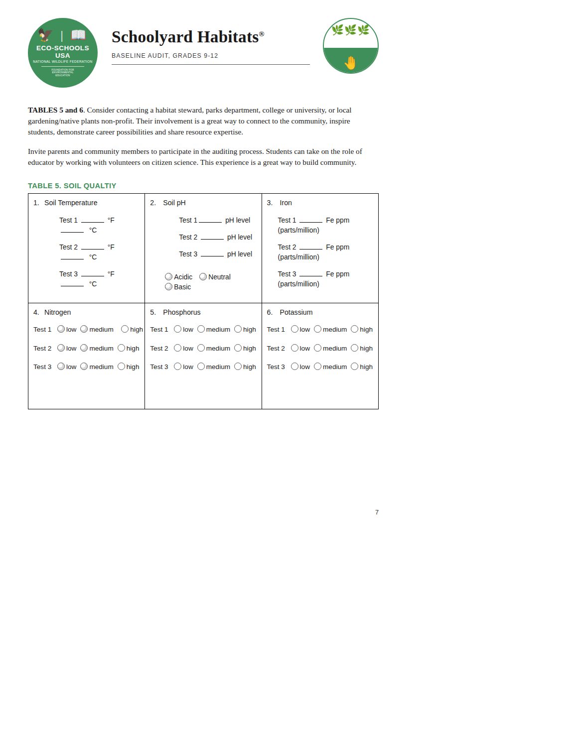🦅 | 📖
ECO-SCHOOLS USA
NATIONAL WILDLIFE FEDERATION
FOUNDATION FOR
ENVIRONMENTAL
EDUCATION
Schoolyard Habitats®
BASELINE AUDIT, GRADES 9-12
🌿🌿🌿
🤚
TABLES 5 and 6. Consider contacting a habitat steward, parks department, college or university, or local gardening/native plants non-profit. Their involvement is a great way to connect to the community, inspire students, demonstrate career possibilities and share resource expertise.
Invite parents and community members to participate in the auditing process. Students can take on the role of educator by working with volunteers on citizen science. This experience is a great way to build community.
TABLE 5. SOIL QUALTIY
| 1. Soil Temperature Test 1 °F °C Test 2 °F °C Test 3 °F °C | 2. Soil pH Test 1 pH level Test 2 pH level Test 3 pH level Acidic Neutral Basic | 3. Iron Test 1 Fe ppm (parts/million) Test 2 Fe ppm (parts/million) Test 3 Fe ppm (parts/million) |
| 4. Nitrogen Test 1 low medium high Test 2 low medium high Test 3 low medium high | 5. Phosphorus Test 1 low medium high Test 2 low medium high Test 3 low medium high | 6. Potassium Test 1 low medium high Test 2 low medium high Test 3 low medium high |
7